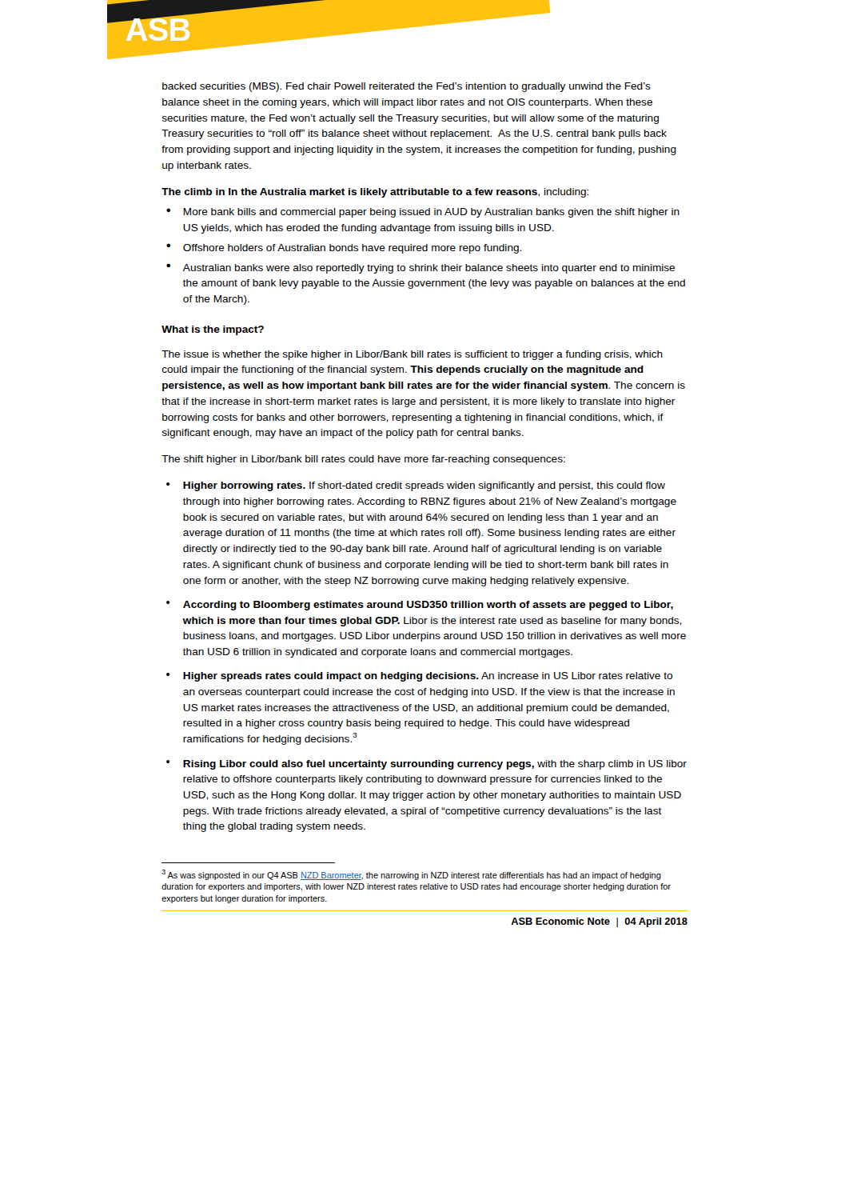ASB
backed securities (MBS). Fed chair Powell reiterated the Fed’s intention to gradually unwind the Fed’s balance sheet in the coming years, which will impact libor rates and not OIS counterparts. When these securities mature, the Fed won’t actually sell the Treasury securities, but will allow some of the maturing Treasury securities to “roll off” its balance sheet without replacement. As the U.S. central bank pulls back from providing support and injecting liquidity in the system, it increases the competition for funding, pushing up interbank rates.
The climb in In the Australia market is likely attributable to a few reasons, including:
More bank bills and commercial paper being issued in AUD by Australian banks given the shift higher in US yields, which has eroded the funding advantage from issuing bills in USD.
Offshore holders of Australian bonds have required more repo funding.
Australian banks were also reportedly trying to shrink their balance sheets into quarter end to minimise the amount of bank levy payable to the Aussie government (the levy was payable on balances at the end of the March).
What is the impact?
The issue is whether the spike higher in Libor/Bank bill rates is sufficient to trigger a funding crisis, which could impair the functioning of the financial system. This depends crucially on the magnitude and persistence, as well as how important bank bill rates are for the wider financial system. The concern is that if the increase in short-term market rates is large and persistent, it is more likely to translate into higher borrowing costs for banks and other borrowers, representing a tightening in financial conditions, which, if significant enough, may have an impact of the policy path for central banks.
The shift higher in Libor/bank bill rates could have more far-reaching consequences:
Higher borrowing rates. If short-dated credit spreads widen significantly and persist, this could flow through into higher borrowing rates. According to RBNZ figures about 21% of New Zealand’s mortgage book is secured on variable rates, but with around 64% secured on lending less than 1 year and an average duration of 11 months (the time at which rates roll off). Some business lending rates are either directly or indirectly tied to the 90-day bank bill rate. Around half of agricultural lending is on variable rates. A significant chunk of business and corporate lending will be tied to short-term bank bill rates in one form or another, with the steep NZ borrowing curve making hedging relatively expensive.
According to Bloomberg estimates around USD350 trillion worth of assets are pegged to Libor, which is more than four times global GDP. Libor is the interest rate used as baseline for many bonds, business loans, and mortgages. USD Libor underpins around USD 150 trillion in derivatives as well more than USD 6 trillion in syndicated and corporate loans and commercial mortgages.
Higher spreads rates could impact on hedging decisions. An increase in US Libor rates relative to an overseas counterpart could increase the cost of hedging into USD. If the view is that the increase in US market rates increases the attractiveness of the USD, an additional premium could be demanded, resulted in a higher cross country basis being required to hedge. This could have widespread ramifications for hedging decisions.3
Rising Libor could also fuel uncertainty surrounding currency pegs, with the sharp climb in US libor relative to offshore counterparts likely contributing to downward pressure for currencies linked to the USD, such as the Hong Kong dollar. It may trigger action by other monetary authorities to maintain USD pegs. With trade frictions already elevated, a spiral of “competitive currency devaluations” is the last thing the global trading system needs.
3 As was signposted in our Q4 ASB NZD Barometer, the narrowing in NZD interest rate differentials has had an impact of hedging duration for exporters and importers, with lower NZD interest rates relative to USD rates had encourage shorter hedging duration for exporters but longer duration for importers.
ASB Economic Note | 04 April 2018